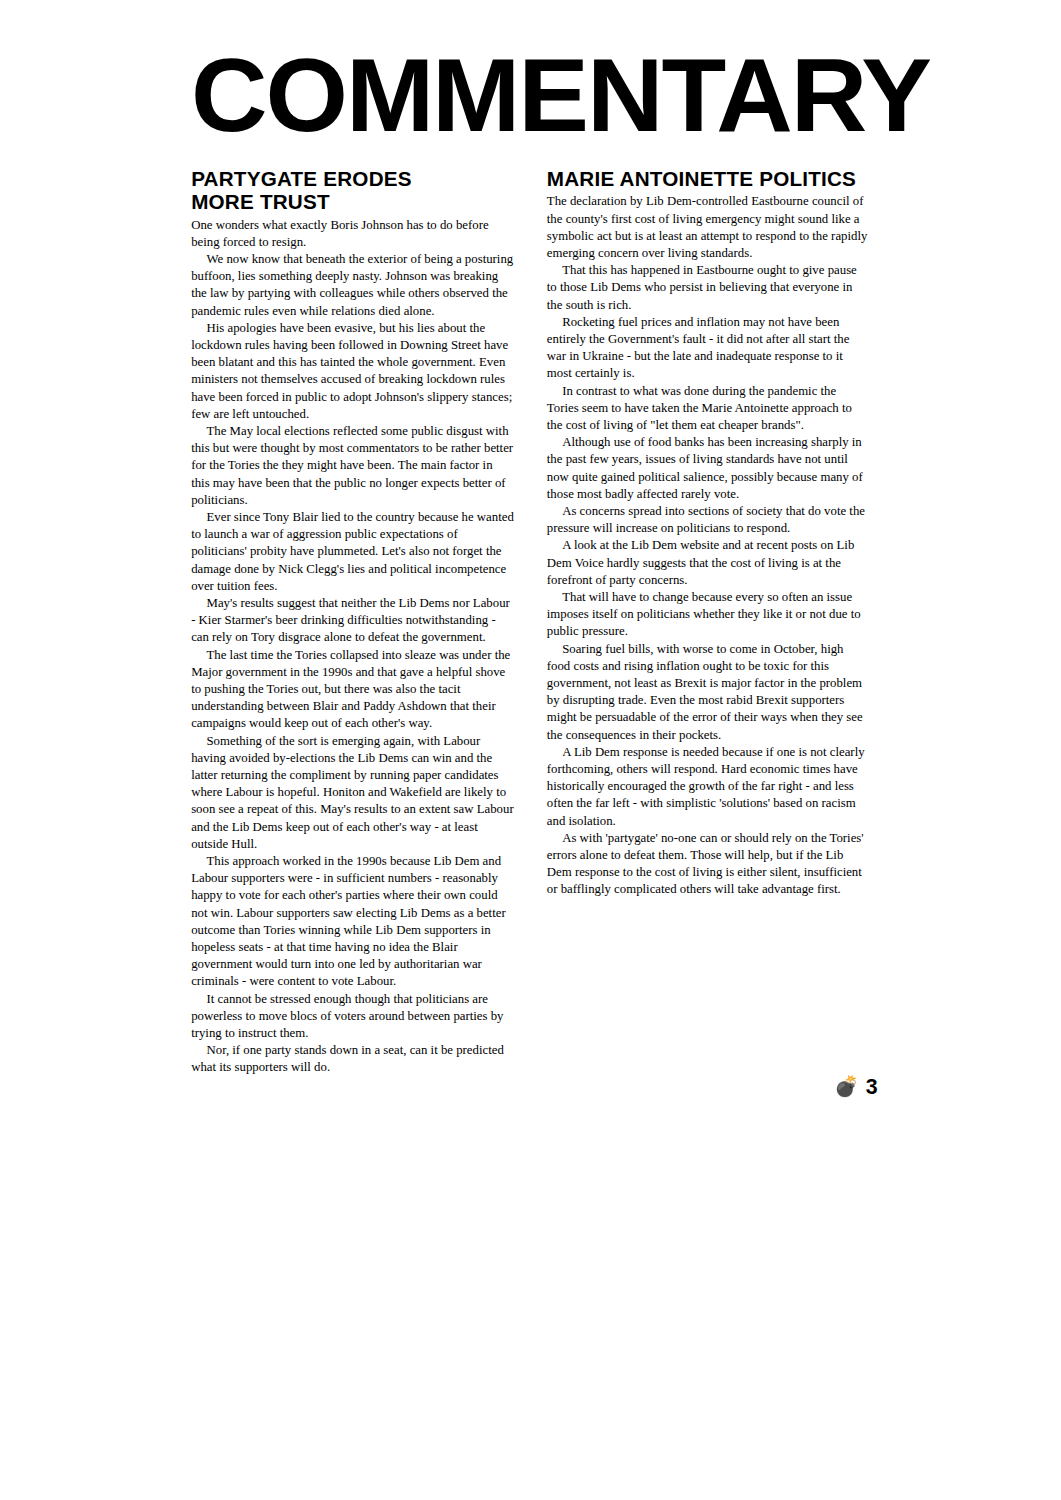Commentary
Partygate erodes
more trust
One wonders what exactly Boris Johnson has to do before being forced to resign.
We now know that beneath the exterior of being a posturing buffoon, lies something deeply nasty. Johnson was breaking the law by partying with colleagues while others observed the pandemic rules even while relations died alone.
His apologies have been evasive, but his lies about the lockdown rules having been followed in Downing Street have been blatant and this has tainted the whole government. Even ministers not themselves accused of breaking lockdown rules have been forced in public to adopt Johnson's slippery stances; few are left untouched.
The May local elections reflected some public disgust with this but were thought by most commentators to be rather better for the Tories the they might have been. The main factor in this may have been that the public no longer expects better of politicians.
Ever since Tony Blair lied to the country because he wanted to launch a war of aggression public expectations of politicians' probity have plummeted. Let's also not forget the damage done by Nick Clegg's lies and political incompetence over tuition fees.
May's results suggest that neither the Lib Dems nor Labour - Kier Starmer's beer drinking difficulties notwithstanding - can rely on Tory disgrace alone to defeat the government.
The last time the Tories collapsed into sleaze was under the Major government in the 1990s and that gave a helpful shove to pushing the Tories out, but there was also the tacit understanding between Blair and Paddy Ashdown that their campaigns would keep out of each other's way.
Something of the sort is emerging again, with Labour having avoided by-elections the Lib Dems can win and the latter returning the compliment by running paper candidates where Labour is hopeful. Honiton and Wakefield are likely to soon see a repeat of this. May's results to an extent saw Labour and the Lib Dems keep out of each other's way - at least outside Hull.
This approach worked in the 1990s because Lib Dem and Labour supporters were - in sufficient numbers - reasonably happy to vote for each other's parties where their own could not win. Labour supporters saw electing Lib Dems as a better outcome than Tories winning while Lib Dem supporters in hopeless seats - at that time having no idea the Blair government would turn into one led by authoritarian war criminals - were content to vote Labour.
It cannot be stressed enough though that politicians are powerless to move blocs of voters around between parties by trying to instruct them.
Nor, if one party stands down in a seat, can it be predicted what its supporters will do.
Marie Antoinette politics
The declaration by Lib Dem-controlled Eastbourne council of the county's first cost of living emergency might sound like a symbolic act but is at least an attempt to respond to the rapidly emerging concern over living standards.
That this has happened in Eastbourne ought to give pause to those Lib Dems who persist in believing that everyone in the south is rich.
Rocketing fuel prices and inflation may not have been entirely the Government's fault - it did not after all start the war in Ukraine - but the late and inadequate response to it most certainly is.
In contrast to what was done during the pandemic the Tories seem to have taken the Marie Antoinette approach to the cost of living of "let them eat cheaper brands".
Although use of food banks has been increasing sharply in the past few years, issues of living standards have not until now quite gained political salience, possibly because many of those most badly affected rarely vote.
As concerns spread into sections of society that do vote the pressure will increase on politicians to respond.
A look at the Lib Dem website and at recent posts on Lib Dem Voice hardly suggests that the cost of living is at the forefront of party concerns.
That will have to change because every so often an issue imposes itself on politicians whether they like it or not due to public pressure.
Soaring fuel bills, with worse to come in October, high food costs and rising inflation ought to be toxic for this government, not least as Brexit is major factor in the problem by disrupting trade. Even the most rabid Brexit supporters might be persuadable of the error of their ways when they see the consequences in their pockets.
A Lib Dem response is needed because if one is not clearly forthcoming, others will respond. Hard economic times have historically encouraged the growth of the far right - and less often the far left - with simplistic 'solutions' based on racism and isolation.
As with 'partygate' no-one can or should rely on the Tories' errors alone to defeat them. Those will help, but if the Lib Dem response to the cost of living is either silent, insufficient or bafflingly complicated others will take advantage first.
💣 3